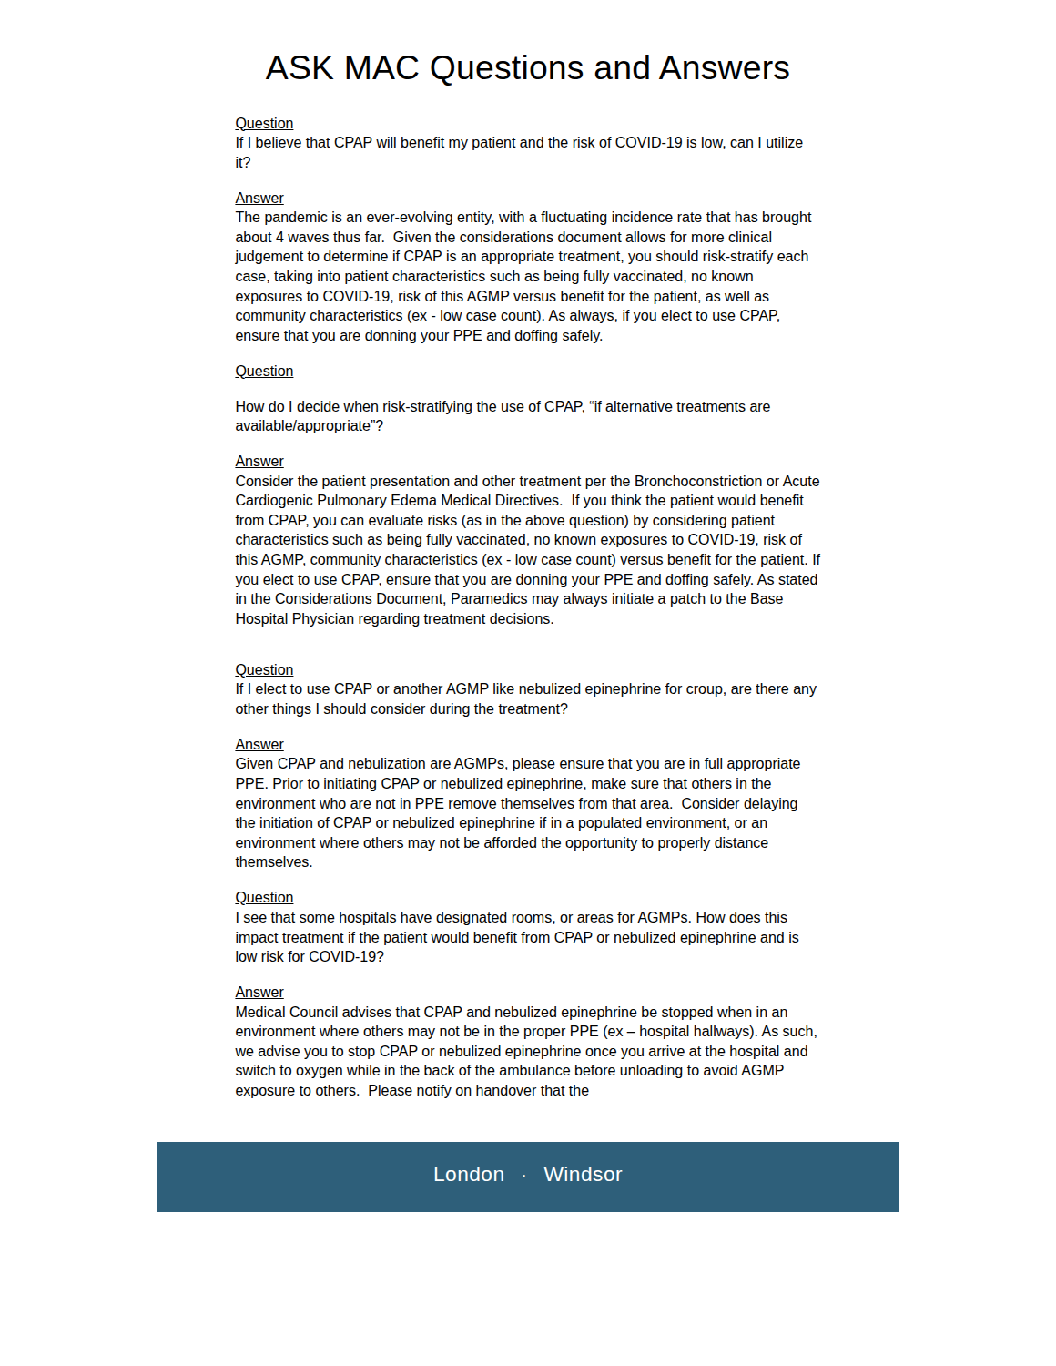ASK MAC Questions and Answers
Question
If I believe that CPAP will benefit my patient and the risk of COVID-19 is low, can I utilize it?
Answer
The pandemic is an ever-evolving entity, with a fluctuating incidence rate that has brought about 4 waves thus far. Given the considerations document allows for more clinical judgement to determine if CPAP is an appropriate treatment, you should risk-stratify each case, taking into patient characteristics such as being fully vaccinated, no known exposures to COVID-19, risk of this AGMP versus benefit for the patient, as well as community characteristics (ex - low case count). As always, if you elect to use CPAP, ensure that you are donning your PPE and doffing safely.
Question
How do I decide when risk-stratifying the use of CPAP, “if alternative treatments are available/appropriate”?
Answer
Consider the patient presentation and other treatment per the Bronchoconstriction or Acute Cardiogenic Pulmonary Edema Medical Directives. If you think the patient would benefit from CPAP, you can evaluate risks (as in the above question) by considering patient characteristics such as being fully vaccinated, no known exposures to COVID-19, risk of this AGMP, community characteristics (ex - low case count) versus benefit for the patient. If you elect to use CPAP, ensure that you are donning your PPE and doffing safely. As stated in the Considerations Document, Paramedics may always initiate a patch to the Base Hospital Physician regarding treatment decisions.
Question
If I elect to use CPAP or another AGMP like nebulized epinephrine for croup, are there any other things I should consider during the treatment?
Answer
Given CPAP and nebulization are AGMPs, please ensure that you are in full appropriate PPE. Prior to initiating CPAP or nebulized epinephrine, make sure that others in the environment who are not in PPE remove themselves from that area. Consider delaying the initiation of CPAP or nebulized epinephrine if in a populated environment, or an environment where others may not be afforded the opportunity to properly distance themselves.
Question
I see that some hospitals have designated rooms, or areas for AGMPs. How does this impact treatment if the patient would benefit from CPAP or nebulized epinephrine and is low risk for COVID-19?
Answer
Medical Council advises that CPAP and nebulized epinephrine be stopped when in an environment where others may not be in the proper PPE (ex – hospital hallways). As such, we advise you to stop CPAP or nebulized epinephrine once you arrive at the hospital and switch to oxygen while in the back of the ambulance before unloading to avoid AGMP exposure to others. Please notify on handover that the
London · Windsor